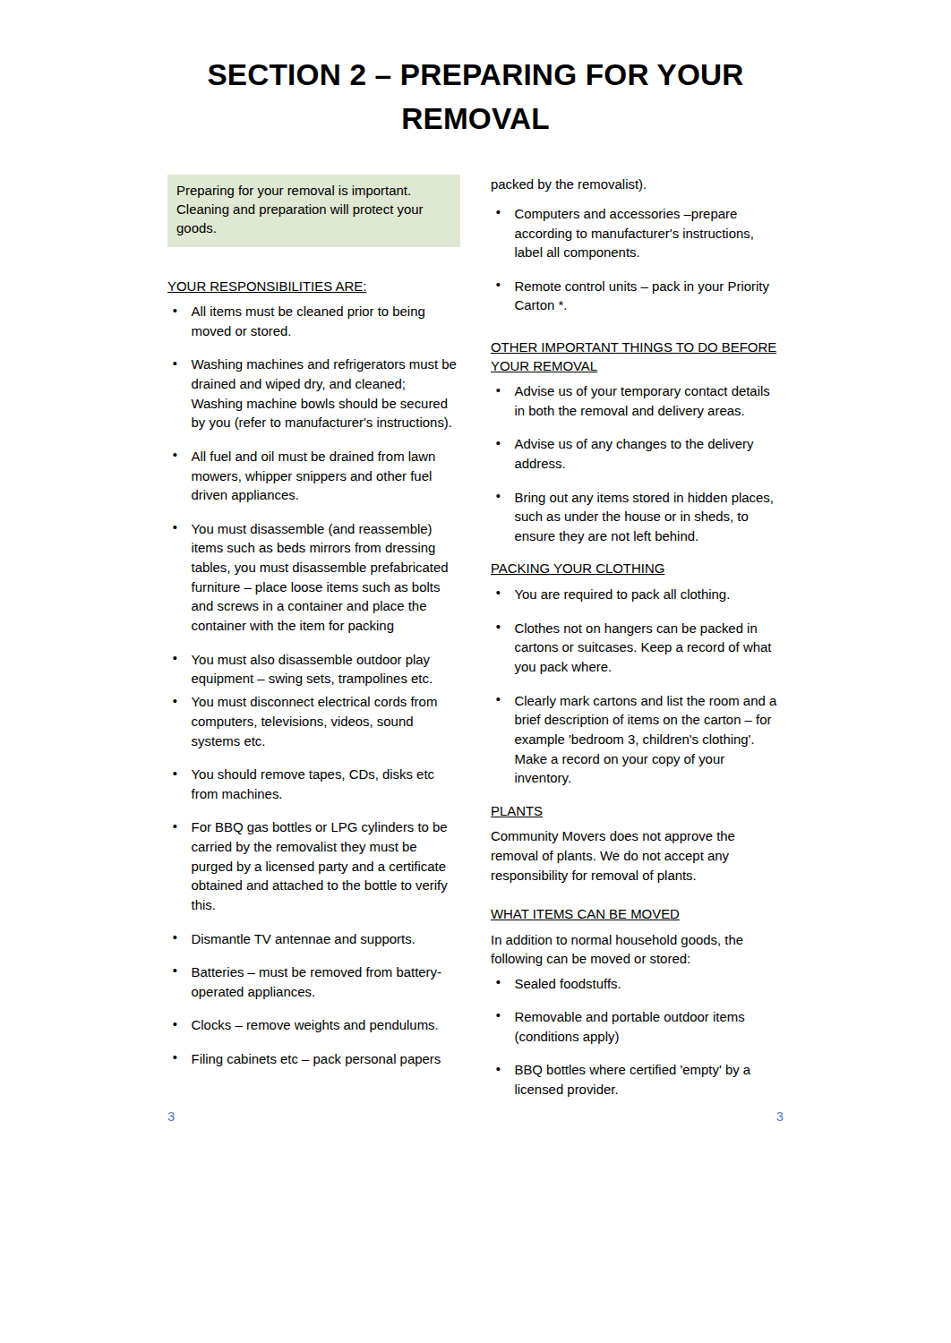SECTION 2 – PREPARING FOR YOUR REMOVAL
Preparing for your removal is important. Cleaning and preparation will protect your goods.
YOUR RESPONSIBILITIES ARE:
All items must be cleaned prior to being moved or stored.
Washing machines and refrigerators must be drained and wiped dry, and cleaned; Washing machine bowls should be secured by you (refer to manufacturer's instructions).
All fuel and oil must be drained from lawn mowers, whipper snippers and other fuel driven appliances.
You must disassemble (and reassemble) items such as beds mirrors from dressing tables, you must disassemble prefabricated furniture – place loose items such as bolts and screws in a container and place the container with the item for packing
You must also disassemble outdoor play equipment – swing sets, trampolines etc.
You must disconnect electrical cords from computers, televisions, videos, sound systems etc.
You should remove tapes, CDs, disks etc from machines.
For BBQ gas bottles or LPG cylinders to be carried by the removalist they must be purged by a licensed party and a certificate obtained and attached to the bottle to verify this.
Dismantle TV antennae and supports.
Batteries – must be removed from battery-operated appliances.
Clocks – remove weights and pendulums.
Filing cabinets etc – pack personal papers
packed by the removalist).
Computers and accessories –prepare according to manufacturer's instructions, label all components.
Remote control units – pack in your Priority Carton *.
OTHER IMPORTANT THINGS TO DO BEFORE YOUR REMOVAL
Advise us of your temporary contact details in both the removal and delivery areas.
Advise us of any changes to the delivery address.
Bring out any items stored in hidden places, such as under the house or in sheds, to ensure they are not left behind.
PACKING YOUR CLOTHING
You are required to pack all clothing.
Clothes not on hangers can be packed in cartons or suitcases. Keep a record of what you pack where.
Clearly mark cartons and list the room and a brief description of items on the carton – for example 'bedroom 3, children's clothing'. Make a record on your copy of your inventory.
PLANTS
Community Movers does not approve the removal of plants. We do not accept any responsibility for removal of plants.
WHAT ITEMS CAN BE MOVED
In addition to normal household goods, the following can be moved or stored:
Sealed foodstuffs.
Removable and portable outdoor items (conditions apply)
BBQ bottles where certified 'empty' by a licensed provider.
3 3